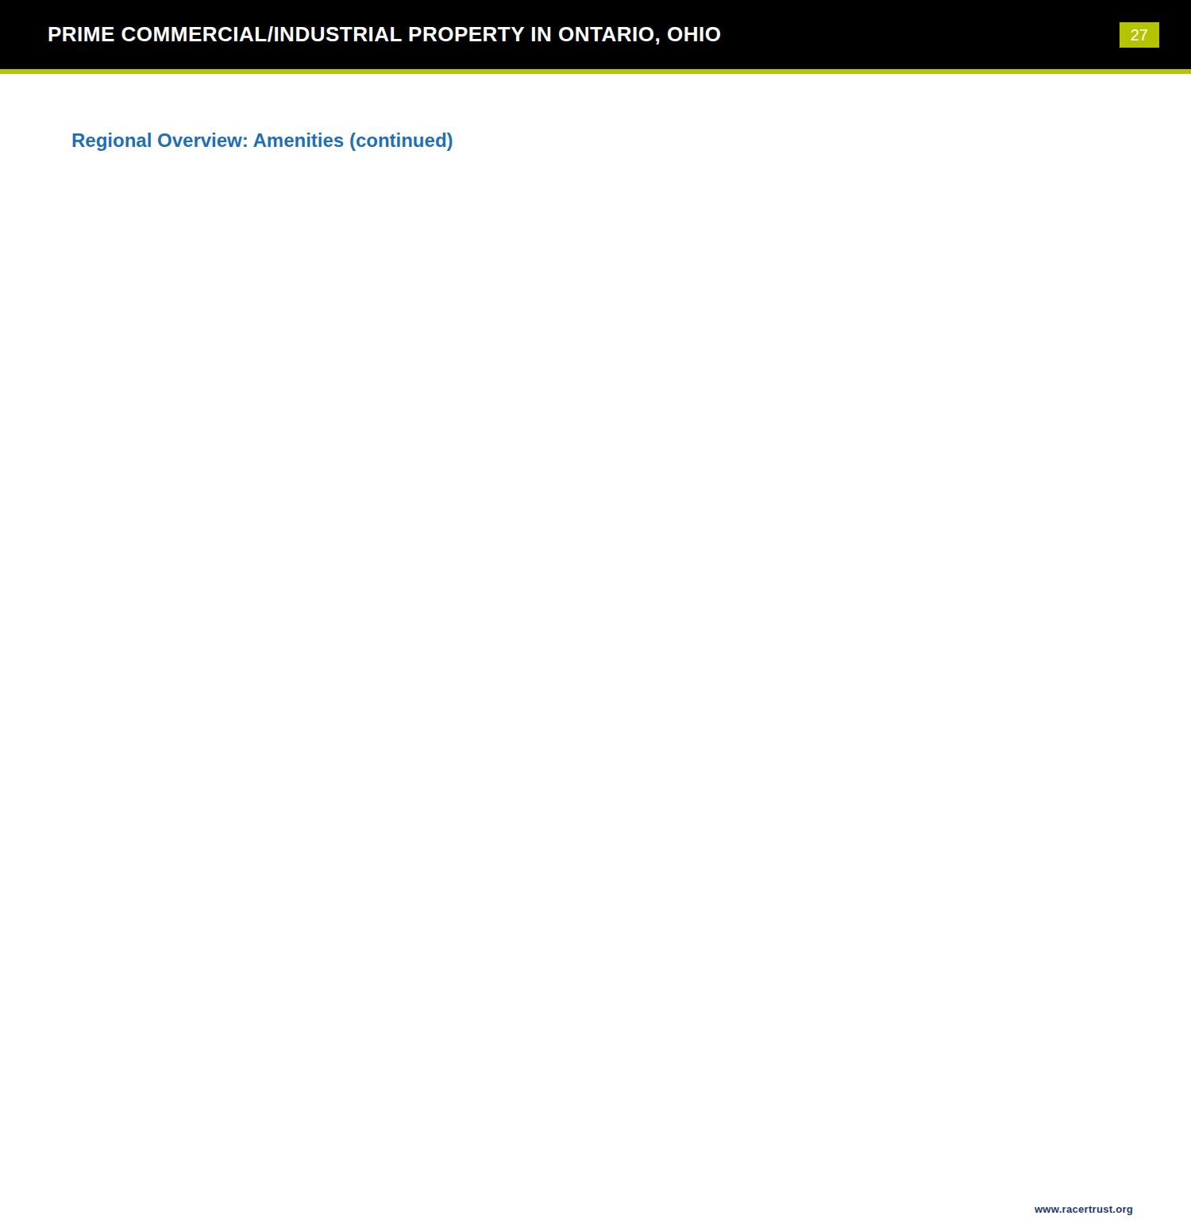Prime Commercial/Industrial Property in Ontario, Ohio
27
Regional Overview: Amenities (continued)
www.racertrust.org